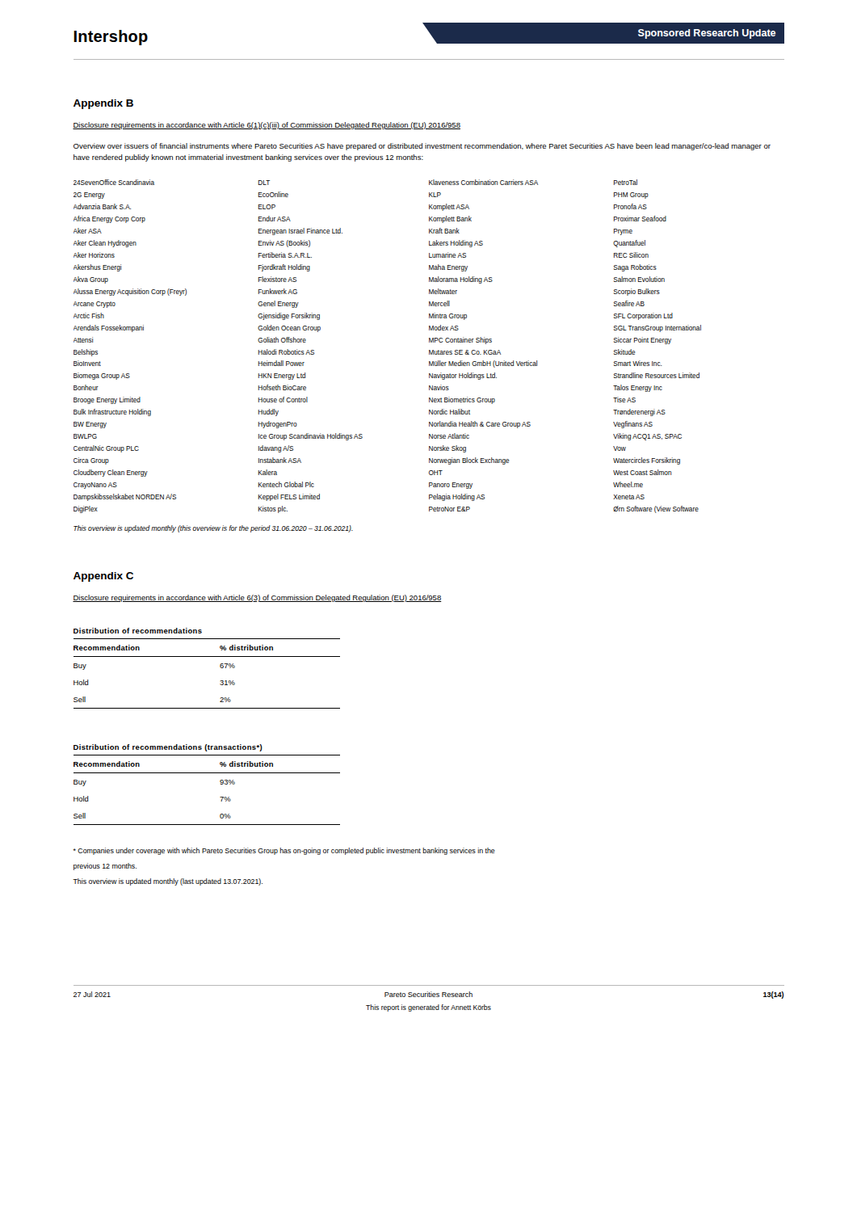Intershop
Sponsored Research Update
Appendix B
Disclosure requirements in accordance with Article 6(1)(c)(iii) of Commission Delegated Regulation (EU) 2016/958
Overview over issuers of financial instruments where Pareto Securities AS have prepared or distributed investment recommendation, where Paret Securities AS have been lead manager/co-lead manager or have rendered publidy known not immaterial investment banking services over the previous 12 months:
| 24SevenOffice Scandinavia | DLT | Klaveness Combination Carriers ASA | PetroTal |
| 2G Energy | EcoOnline | KLP | PHM Group |
| Advanzia Bank S.A. | ELOP | Komplett ASA | Pronofa AS |
| Africa Energy Corp Corp | Endur ASA | Komplett Bank | Proximar Seafood |
| Aker ASA | Energean Israel Finance Ltd. | Kraft Bank | Pryme |
| Aker Clean Hydrogen | Enviv AS (Bookis) | Lakers Holding AS | Quantafuel |
| Aker Horizons | Fertiberia S.A.R.L. | Lumarine AS | REC Silicon |
| Akershus Energi | Fjordkraft Holding | Maha Energy | Saga Robotics |
| Akva Group | Flexistore AS | Malorama Holding AS | Salmon Evolution |
| Alussa Energy Acquisition Corp (Freyr) | Funkwerk AG | Meltwater | Scorpio Bulkers |
| Arcane Crypto | Genel Energy | Mercell | Seafire AB |
| Arctic Fish | Gjensidige Forsikring | Mintra Group | SFL Corporation Ltd |
| Arendals Fossekompani | Golden Ocean Group | Modex AS | SGL TransGroup International |
| Attensi | Goliath Offshore | MPC Container Ships | Siccar Point Energy |
| Belships | Halodi Robotics AS | Mutares SE & Co. KGaA | Skitude |
| BioInvent | Heimdall Power | Müller Medien GmbH (United Vertical | Smart Wires Inc. |
| Biomega Group AS | HKN Energy Ltd | Navigator Holdings Ltd. | Strandline Resources Limited |
| Bonheur | Hofseth BioCare | Navios | Talos Energy Inc |
| Brooge Energy Limited | House of Control | Next Biometrics Group | Tise AS |
| Bulk Infrastructure Holding | Huddly | Nordic Halibut | Trønderenergi AS |
| BW Energy | HydrogenPro | Norlandia Health & Care Group AS | Vegfinans AS |
| BWLPG | Ice Group Scandinavia Holdings AS | Norse Atlantic | Viking ACQ1 AS, SPAC |
| CentralNic Group PLC | Idavang A/S | Norske Skog | Vow |
| Circa Group | Instabank ASA | Norwegian Block Exchange | Watercircles Forsikring |
| Cloudberry Clean Energy | Kalera | OHT | West Coast Salmon |
| CrayoNano AS | Kentech Global Plc | Panoro Energy | Wheel.me |
| Dampskibsselskabet NORDEN A/S | Keppel FELS Limited | Pelagia Holding AS | Xeneta AS |
| DigiPlex | Kistos plc. | PetroNor E&P | Ørn Software (View Software |
This overview is updated monthly (this overview is for the period 31.06.2020 – 31.06.2021).
Appendix C
Disclosure requirements in accordance with Article 6(3) of Commission Delegated Regulation (EU) 2016/958
Distribution of recommendations
| Recommendation | % distribution |
| --- | --- |
| Buy | 67% |
| Hold | 31% |
| Sell | 2% |
Distribution of recommendations (transactions*)
| Recommendation | % distribution |
| --- | --- |
| Buy | 93% |
| Hold | 7% |
| Sell | 0% |
* Companies under coverage with which Pareto Securities Group has on-going or completed public investment banking services in the
previous 12 months.
This overview is updated monthly (last updated 13.07.2021).
27 Jul 2021
Pareto Securities Research
13(14)
This report is generated for Annett Körbs